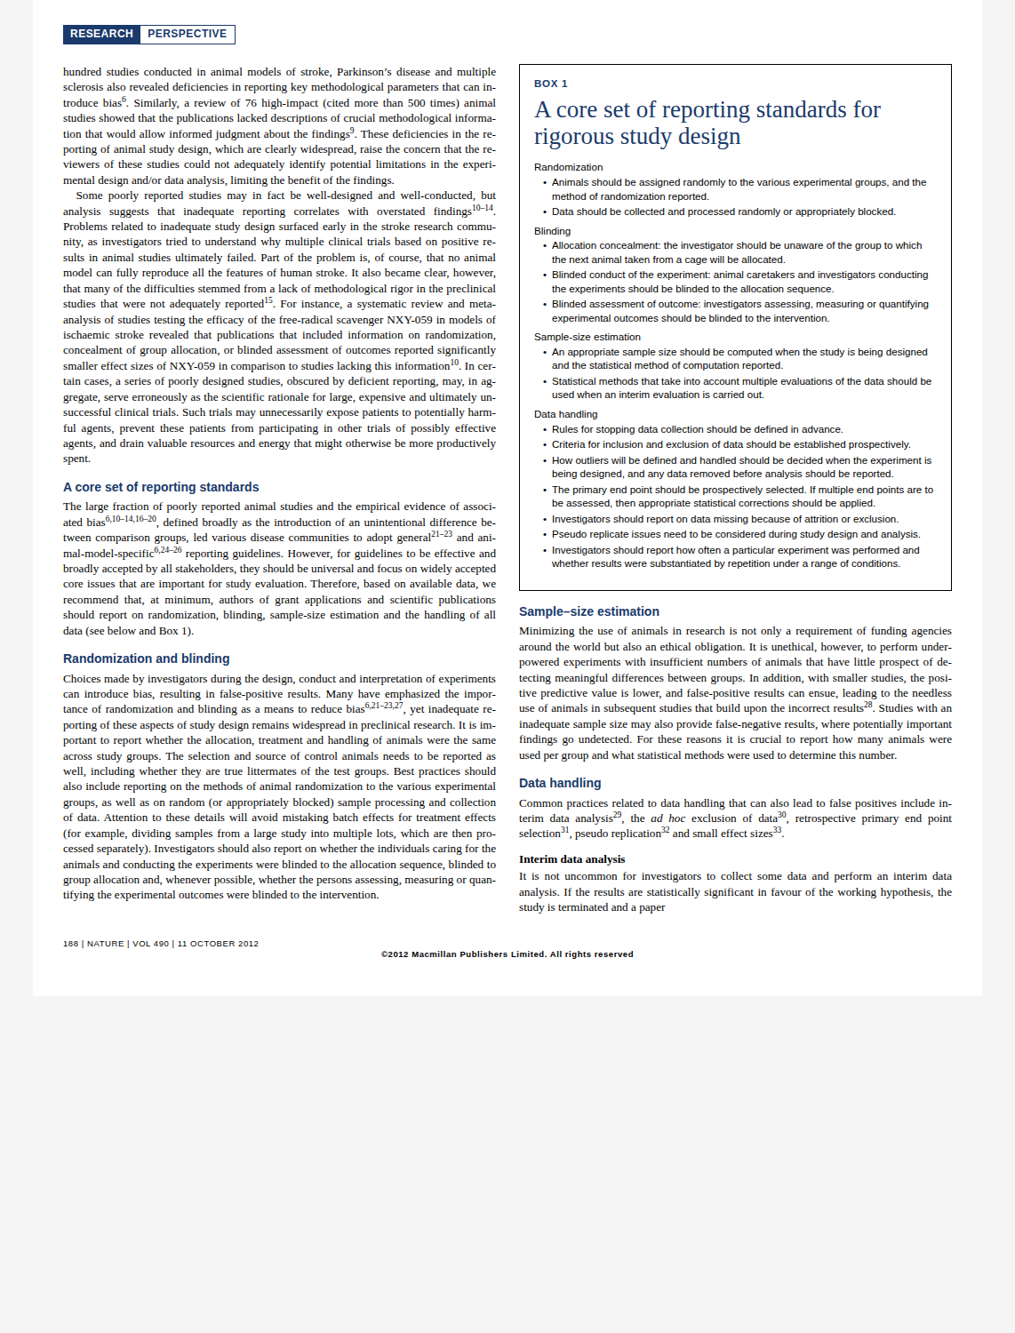RESEARCH PERSPECTIVE
hundred studies conducted in animal models of stroke, Parkinson’s disease and multiple sclerosis also revealed deficiencies in reporting key methodological parameters that can introduce bias6. Similarly, a review of 76 high-impact (cited more than 500 times) animal studies showed that the publications lacked descriptions of crucial methodological information that would allow informed judgment about the findings9. These deficiencies in the reporting of animal study design, which are clearly widespread, raise the concern that the reviewers of these studies could not adequately identify potential limitations in the experimental design and/or data analysis, limiting the benefit of the findings.
Some poorly reported studies may in fact be well-designed and well-conducted, but analysis suggests that inadequate reporting correlates with overstated findings10–14. Problems related to inadequate study design surfaced early in the stroke research community, as investigators tried to understand why multiple clinical trials based on positive results in animal studies ultimately failed. Part of the problem is, of course, that no animal model can fully reproduce all the features of human stroke. It also became clear, however, that many of the difficulties stemmed from a lack of methodological rigor in the preclinical studies that were not adequately reported15. For instance, a systematic review and meta-analysis of studies testing the efficacy of the free-radical scavenger NXY-059 in models of ischaemic stroke revealed that publications that included information on randomization, concealment of group allocation, or blinded assessment of outcomes reported significantly smaller effect sizes of NXY-059 in comparison to studies lacking this information10. In certain cases, a series of poorly designed studies, obscured by deficient reporting, may, in aggregate, serve erroneously as the scientific rationale for large, expensive and ultimately unsuccessful clinical trials. Such trials may unnecessarily expose patients to potentially harmful agents, prevent these patients from participating in other trials of possibly effective agents, and drain valuable resources and energy that might otherwise be more productively spent.
A core set of reporting standards
The large fraction of poorly reported animal studies and the empirical evidence of associated bias6,10–14,16–20, defined broadly as the introduction of an unintentional difference between comparison groups, led various disease communities to adopt general21–23 and animal-model-specific6,24–26 reporting guidelines. However, for guidelines to be effective and broadly accepted by all stakeholders, they should be universal and focus on widely accepted core issues that are important for study evaluation. Therefore, based on available data, we recommend that, at minimum, authors of grant applications and scientific publications should report on randomization, blinding, sample-size estimation and the handling of all data (see below and Box 1).
Randomization and blinding
Choices made by investigators during the design, conduct and interpretation of experiments can introduce bias, resulting in false-positive results. Many have emphasized the importance of randomization and blinding as a means to reduce bias6,21–23,27, yet inadequate reporting of these aspects of study design remains widespread in preclinical research. It is important to report whether the allocation, treatment and handling of animals were the same across study groups. The selection and source of control animals needs to be reported as well, including whether they are true littermates of the test groups. Best practices should also include reporting on the methods of animal randomization to the various experimental groups, as well as on random (or appropriately blocked) sample processing and collection of data. Attention to these details will avoid mistaking batch effects for treatment effects (for example, dividing samples from a large study into multiple lots, which are then processed separately). Investigators should also report on whether the individuals caring for the animals and conducting the experiments were blinded to the allocation sequence, blinded to group allocation and, whenever possible, whether the persons assessing, measuring or quantifying the experimental outcomes were blinded to the intervention.
BOX 1
A core set of reporting standards for rigorous study design
Randomization
Animals should be assigned randomly to the various experimental groups, and the method of randomization reported.
Data should be collected and processed randomly or appropriately blocked.
Blinding
Allocation concealment: the investigator should be unaware of the group to which the next animal taken from a cage will be allocated.
Blinded conduct of the experiment: animal caretakers and investigators conducting the experiments should be blinded to the allocation sequence.
Blinded assessment of outcome: investigators assessing, measuring or quantifying experimental outcomes should be blinded to the intervention.
Sample-size estimation
An appropriate sample size should be computed when the study is being designed and the statistical method of computation reported.
Statistical methods that take into account multiple evaluations of the data should be used when an interim evaluation is carried out.
Data handling
Rules for stopping data collection should be defined in advance.
Criteria for inclusion and exclusion of data should be established prospectively.
How outliers will be defined and handled should be decided when the experiment is being designed, and any data removed before analysis should be reported.
The primary end point should be prospectively selected. If multiple end points are to be assessed, then appropriate statistical corrections should be applied.
Investigators should report on data missing because of attrition or exclusion.
Pseudo replicate issues need to be considered during study design and analysis.
Investigators should report how often a particular experiment was performed and whether results were substantiated by repetition under a range of conditions.
Sample–size estimation
Minimizing the use of animals in research is not only a requirement of funding agencies around the world but also an ethical obligation. It is unethical, however, to perform underpowered experiments with insufficient numbers of animals that have little prospect of detecting meaningful differences between groups. In addition, with smaller studies, the positive predictive value is lower, and false-positive results can ensue, leading to the needless use of animals in subsequent studies that build upon the incorrect results28. Studies with an inadequate sample size may also provide false-negative results, where potentially important findings go undetected. For these reasons it is crucial to report how many animals were used per group and what statistical methods were used to determine this number.
Data handling
Common practices related to data handling that can also lead to false positives include interim data analysis29, the ad hoc exclusion of data30, retrospective primary end point selection31, pseudo replication32 and small effect sizes33.
Interim data analysis
It is not uncommon for investigators to collect some data and perform an interim data analysis. If the results are statistically significant in favour of the working hypothesis, the study is terminated and a paper
188 | NATURE | VOL 490 | 11 OCTOBER 2012
©2012 Macmillan Publishers Limited. All rights reserved